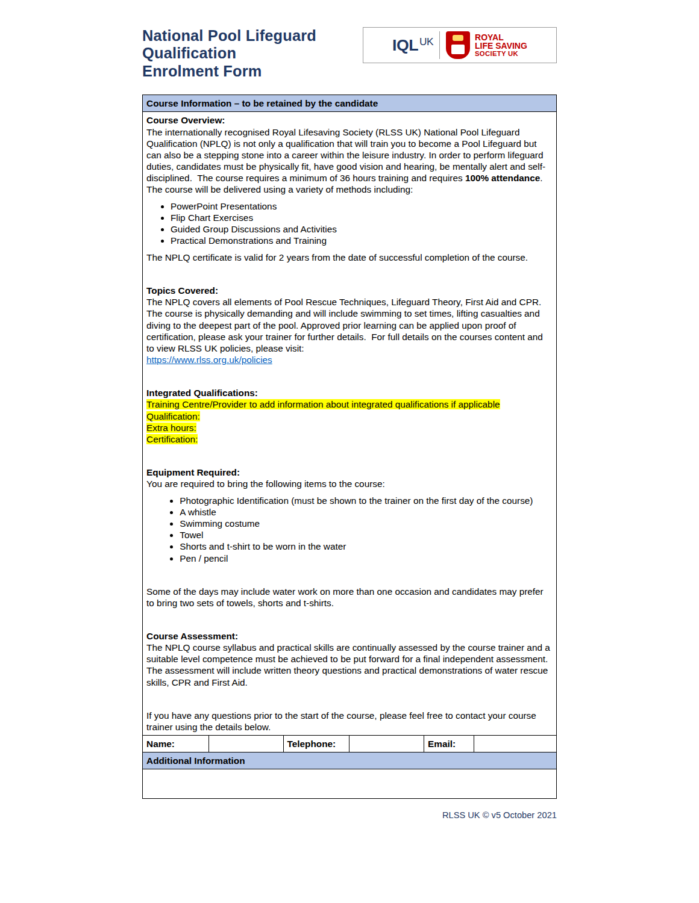National Pool Lifeguard Qualification
Enrolment Form
IQLUK
Royal
Life Saving
Society UK
| Course Information – to be retained by the candidate |
| Course Overview: The internationally recognised Royal Lifesaving Society (RLSS UK) National Pool Lifeguard Qualification (NPLQ) is not only a qualification that will train you to become a Pool Lifeguard but can also be a stepping stone into a career within the leisure industry. In order to perform lifeguard duties, candidates must be physically fit, have good vision and hearing, be mentally alert and self-disciplined. The course requires a minimum of 36 hours training and requires 100% attendance . The course will be delivered using a variety of methods including: PowerPoint Presentations Flip Chart Exercises Guided Group Discussions and Activities Practical Demonstrations and Training The NPLQ certificate is valid for 2 years from the date of successful completion of the course. Topics Covered: The NPLQ covers all elements of Pool Rescue Techniques, Lifeguard Theory, First Aid and CPR. The course is physically demanding and will include swimming to set times, lifting casualties and diving to the deepest part of the pool. Approved prior learning can be applied upon proof of certification, please ask your trainer for further details. For full details on the courses content and to view RLSS UK policies, please visit: https://www.rlss.org.uk/policies Integrated Qualifications: Training Centre/Provider to add information about integrated qualifications if applicable Qualification: Extra hours: Certification: Equipment Required: You are required to bring the following items to the course: Photographic Identification (must be shown to the trainer on the first day of the course) A whistle Swimming costume Towel Shorts and t-shirt to be worn in the water Pen / pencil Some of the days may include water work on more than one occasion and candidates may prefer to bring two sets of towels, shorts and t-shirts. Course Assessment: The NPLQ course syllabus and practical skills are continually assessed by the course trainer and a suitable level competence must be achieved to be put forward for a final independent assessment. The assessment will include written theory questions and practical demonstrations of water rescue skills, CPR and First Aid. If you have any questions prior to the start of the course, please feel free to contact your course trainer using the details below. |
| Name: | | Telephone: | | Email: | |
| Additional Information |
RLSS UK © v5 October 2021